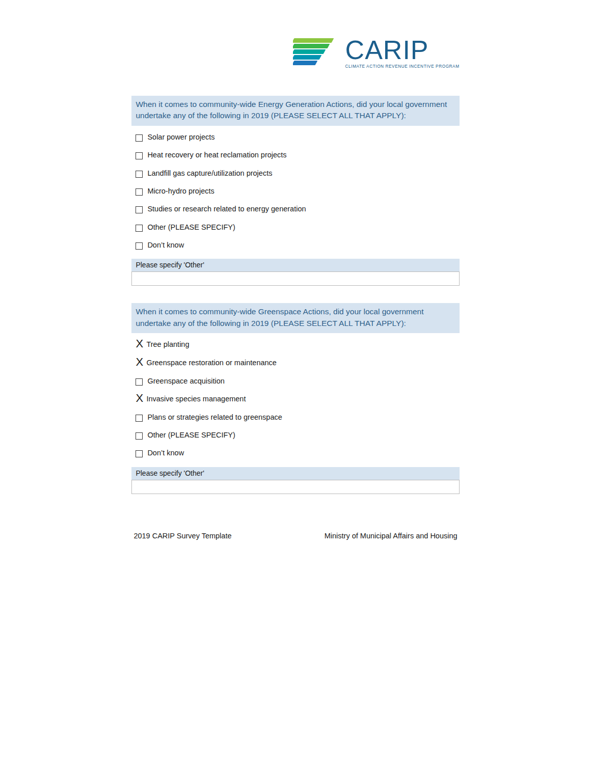CARIP
CLIMATE ACTION REVENUE INCENTIVE PROGRAM
When it comes to community-wide Energy Generation Actions, did your local government undertake any of the following in 2019 (PLEASE SELECT ALL THAT APPLY):
Solar power projects
Heat recovery or heat reclamation projects
Landfill gas capture/utilization projects
Micro-hydro projects
Studies or research related to energy generation
Other (PLEASE SPECIFY)
Don’t know
Please specify 'Other'
When it comes to community-wide Greenspace Actions, did your local government undertake any of the following in 2019 (PLEASE SELECT ALL THAT APPLY):
XTree planting
XGreenspace restoration or maintenance
Greenspace acquisition
XInvasive species management
Plans or strategies related to greenspace
Other (PLEASE SPECIFY)
Don’t know
Please specify 'Other'
2019 CARIP Survey Template
Ministry of Municipal Affairs and Housing